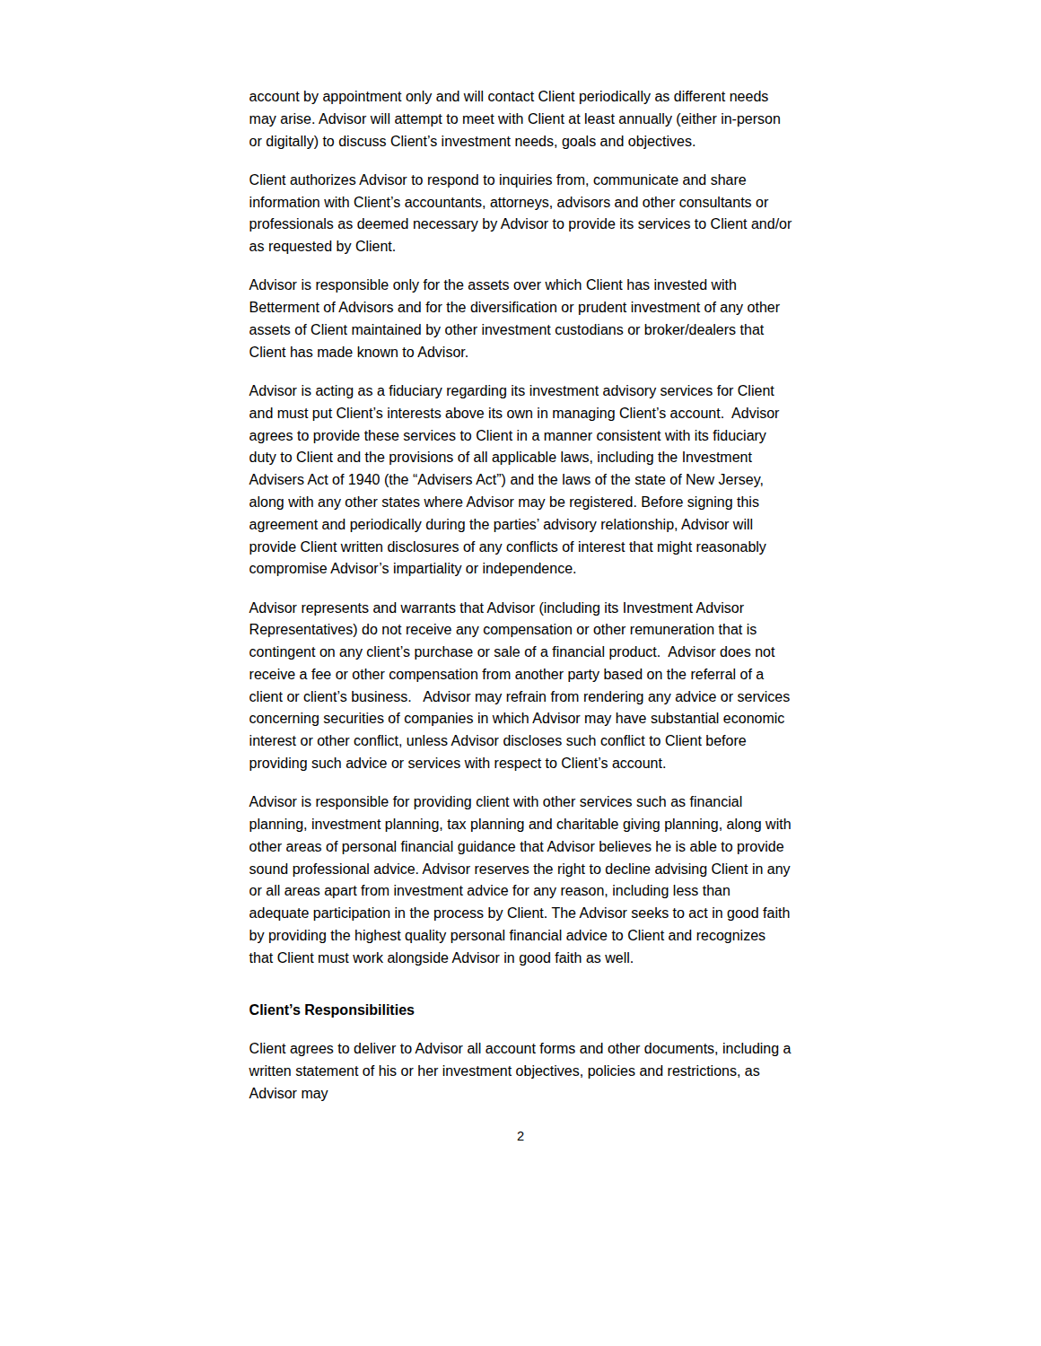account by appointment only and will contact Client periodically as different needs may arise. Advisor will attempt to meet with Client at least annually (either in-person or digitally) to discuss Client’s investment needs, goals and objectives.
Client authorizes Advisor to respond to inquiries from, communicate and share information with Client’s accountants, attorneys, advisors and other consultants or professionals as deemed necessary by Advisor to provide its services to Client and/or as requested by Client.
Advisor is responsible only for the assets over which Client has invested with Betterment of Advisors and for the diversification or prudent investment of any other assets of Client maintained by other investment custodians or broker/dealers that Client has made known to Advisor.
Advisor is acting as a fiduciary regarding its investment advisory services for Client and must put Client’s interests above its own in managing Client’s account. Advisor agrees to provide these services to Client in a manner consistent with its fiduciary duty to Client and the provisions of all applicable laws, including the Investment Advisers Act of 1940 (the “Advisers Act”) and the laws of the state of New Jersey, along with any other states where Advisor may be registered. Before signing this agreement and periodically during the parties’ advisory relationship, Advisor will provide Client written disclosures of any conflicts of interest that might reasonably compromise Advisor’s impartiality or independence.
Advisor represents and warrants that Advisor (including its Investment Advisor Representatives) do not receive any compensation or other remuneration that is contingent on any client’s purchase or sale of a financial product. Advisor does not receive a fee or other compensation from another party based on the referral of a client or client’s business. Advisor may refrain from rendering any advice or services concerning securities of companies in which Advisor may have substantial economic interest or other conflict, unless Advisor discloses such conflict to Client before providing such advice or services with respect to Client’s account.
Advisor is responsible for providing client with other services such as financial planning, investment planning, tax planning and charitable giving planning, along with other areas of personal financial guidance that Advisor believes he is able to provide sound professional advice. Advisor reserves the right to decline advising Client in any or all areas apart from investment advice for any reason, including less than adequate participation in the process by Client. The Advisor seeks to act in good faith by providing the highest quality personal financial advice to Client and recognizes that Client must work alongside Advisor in good faith as well.
Client’s Responsibilities
Client agrees to deliver to Advisor all account forms and other documents, including a written statement of his or her investment objectives, policies and restrictions, as Advisor may
2